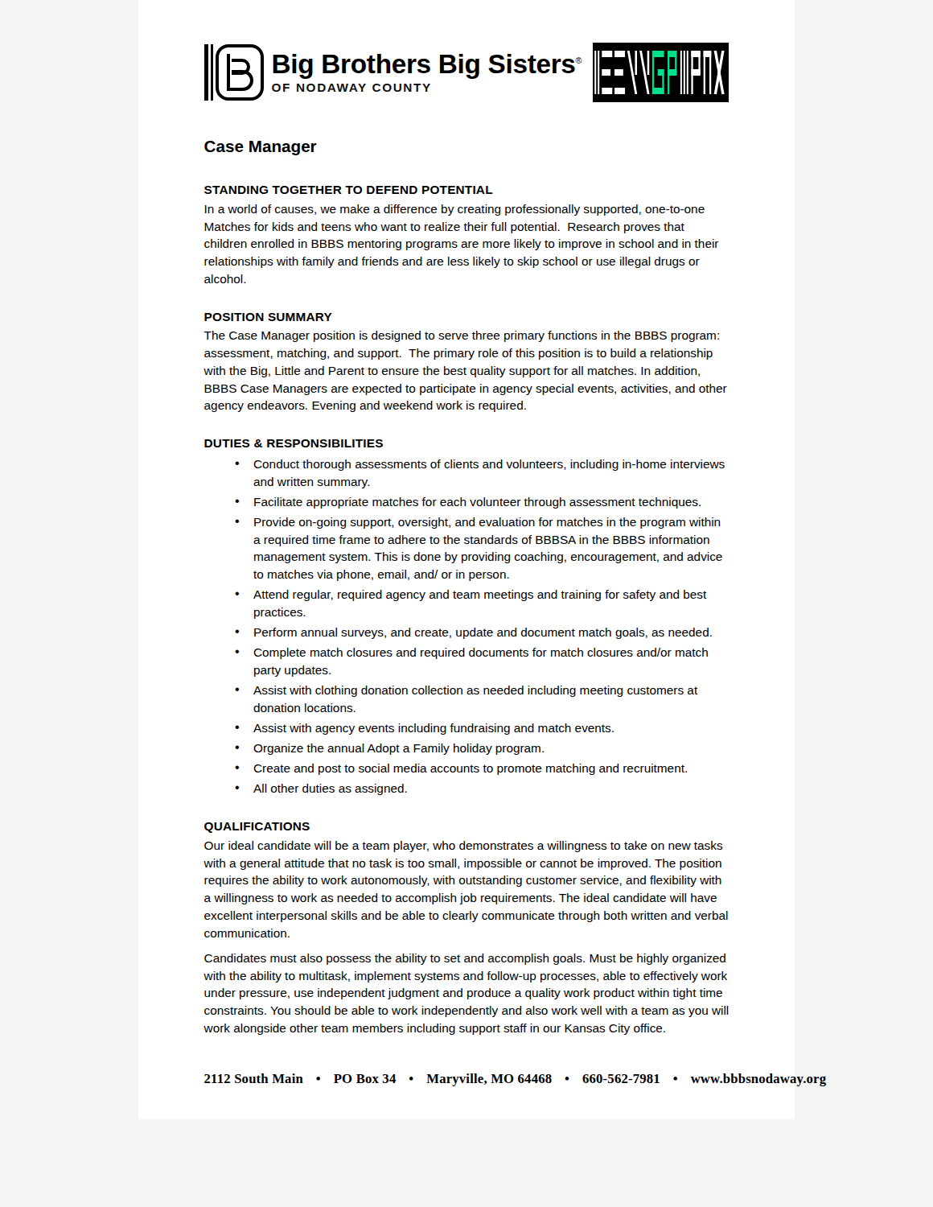Big Brothers Big Sisters®
OF NODAWAY COUNTY
Case Manager
Standing Together to Defend Potential
In a world of causes, we make a difference by creating professionally supported, one-to-one Matches for kids and teens who want to realize their full potential. Research proves that children enrolled in BBBS mentoring programs are more likely to improve in school and in their relationships with family and friends and are less likely to skip school or use illegal drugs or alcohol.
Position Summary
The Case Manager position is designed to serve three primary functions in the BBBS program: assessment, matching, and support. The primary role of this position is to build a relationship with the Big, Little and Parent to ensure the best quality support for all matches. In addition, BBBS Case Managers are expected to participate in agency special events, activities, and other agency endeavors. Evening and weekend work is required.
Duties & Responsibilities
Conduct thorough assessments of clients and volunteers, including in-home interviews and written summary.
Facilitate appropriate matches for each volunteer through assessment techniques.
Provide on-going support, oversight, and evaluation for matches in the program within a required time frame to adhere to the standards of BBBSA in the BBBS information management system. This is done by providing coaching, encouragement, and advice to matches via phone, email, and/ or in person.
Attend regular, required agency and team meetings and training for safety and best practices.
Perform annual surveys, and create, update and document match goals, as needed.
Complete match closures and required documents for match closures and/or match party updates.
Assist with clothing donation collection as needed including meeting customers at donation locations.
Assist with agency events including fundraising and match events.
Organize the annual Adopt a Family holiday program.
Create and post to social media accounts to promote matching and recruitment.
All other duties as assigned.
Qualifications
Our ideal candidate will be a team player, who demonstrates a willingness to take on new tasks with a general attitude that no task is too small, impossible or cannot be improved. The position requires the ability to work autonomously, with outstanding customer service, and flexibility with a willingness to work as needed to accomplish job requirements. The ideal candidate will have excellent interpersonal skills and be able to clearly communicate through both written and verbal communication.
Candidates must also possess the ability to set and accomplish goals. Must be highly organized with the ability to multitask, implement systems and follow-up processes, able to effectively work under pressure, use independent judgment and produce a quality work product within tight time constraints. You should be able to work independently and also work well with a team as you will work alongside other team members including support staff in our Kansas City office.
2112 South Main • PO Box 34 • Maryville, MO 64468 • 660-562-7981 • www.bbbsnodaway.org